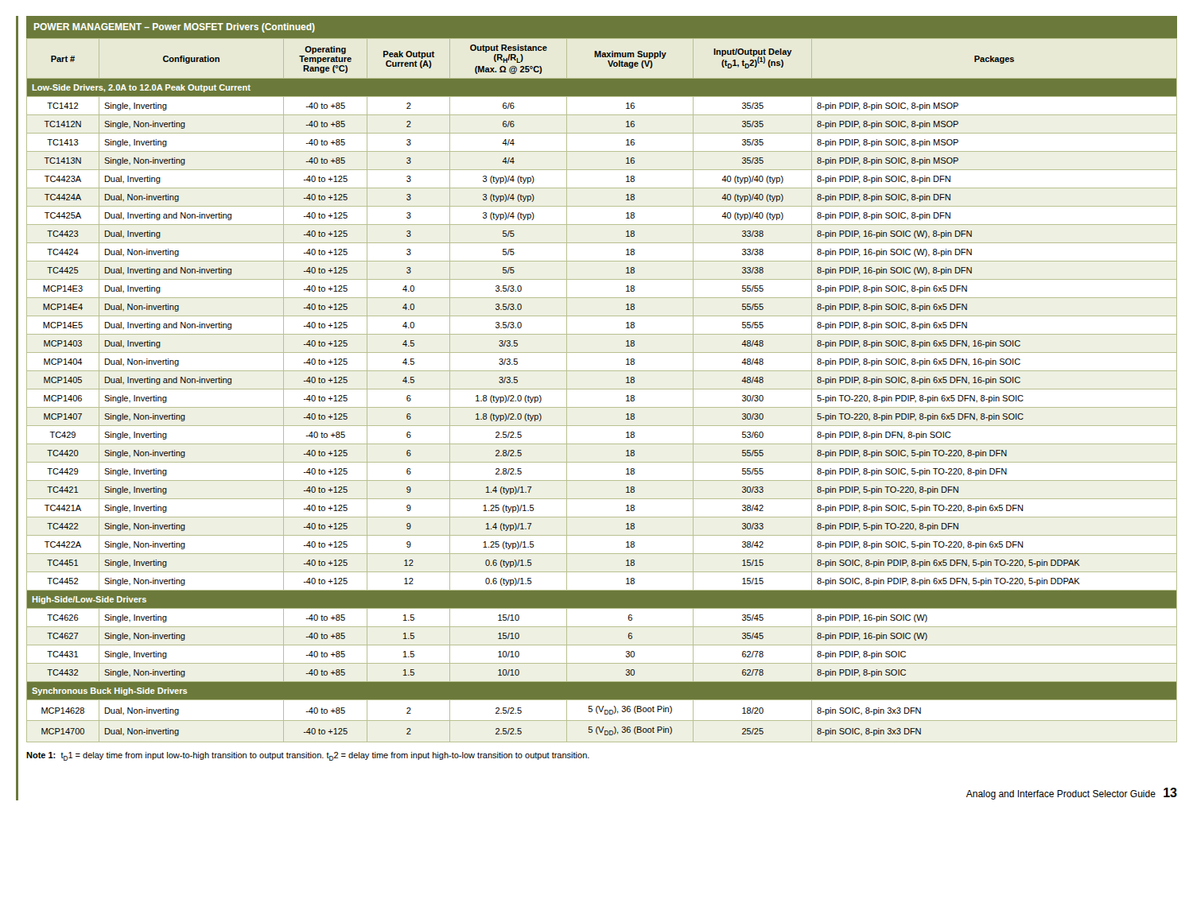POWER MANAGEMENT – Power MOSFET Drivers (Continued)
| Part # | Configuration | Operating Temperature Range (°C) | Peak Output Current (A) | Output Resistance (R H /R L ) (Max. Ω @ 25°C) | Maximum Supply Voltage (V) | Input/Output Delay (t D 1, t D 2) (1) (ns) | Packages |
| --- | --- | --- | --- | --- | --- | --- | --- |
| Low-Side Drivers, 2.0A to 12.0A Peak Output Current |
| TC1412 | Single, Inverting | -40 to +85 | 2 | 6/6 | 16 | 35/35 | 8-pin PDIP, 8-pin SOIC, 8-pin MSOP |
| TC1412N | Single, Non-inverting | -40 to +85 | 2 | 6/6 | 16 | 35/35 | 8-pin PDIP, 8-pin SOIC, 8-pin MSOP |
| TC1413 | Single, Inverting | -40 to +85 | 3 | 4/4 | 16 | 35/35 | 8-pin PDIP, 8-pin SOIC, 8-pin MSOP |
| TC1413N | Single, Non-inverting | -40 to +85 | 3 | 4/4 | 16 | 35/35 | 8-pin PDIP, 8-pin SOIC, 8-pin MSOP |
| TC4423A | Dual, Inverting | -40 to +125 | 3 | 3 (typ)/4 (typ) | 18 | 40 (typ)/40 (typ) | 8-pin PDIP, 8-pin SOIC, 8-pin DFN |
| TC4424A | Dual, Non-inverting | -40 to +125 | 3 | 3 (typ)/4 (typ) | 18 | 40 (typ)/40 (typ) | 8-pin PDIP, 8-pin SOIC, 8-pin DFN |
| TC4425A | Dual, Inverting and Non-inverting | -40 to +125 | 3 | 3 (typ)/4 (typ) | 18 | 40 (typ)/40 (typ) | 8-pin PDIP, 8-pin SOIC, 8-pin DFN |
| TC4423 | Dual, Inverting | -40 to +125 | 3 | 5/5 | 18 | 33/38 | 8-pin PDIP, 16-pin SOIC (W), 8-pin DFN |
| TC4424 | Dual, Non-inverting | -40 to +125 | 3 | 5/5 | 18 | 33/38 | 8-pin PDIP, 16-pin SOIC (W), 8-pin DFN |
| TC4425 | Dual, Inverting and Non-inverting | -40 to +125 | 3 | 5/5 | 18 | 33/38 | 8-pin PDIP, 16-pin SOIC (W), 8-pin DFN |
| MCP14E3 | Dual, Inverting | -40 to +125 | 4.0 | 3.5/3.0 | 18 | 55/55 | 8-pin PDIP, 8-pin SOIC, 8-pin 6x5 DFN |
| MCP14E4 | Dual, Non-inverting | -40 to +125 | 4.0 | 3.5/3.0 | 18 | 55/55 | 8-pin PDIP, 8-pin SOIC, 8-pin 6x5 DFN |
| MCP14E5 | Dual, Inverting and Non-inverting | -40 to +125 | 4.0 | 3.5/3.0 | 18 | 55/55 | 8-pin PDIP, 8-pin SOIC, 8-pin 6x5 DFN |
| MCP1403 | Dual, Inverting | -40 to +125 | 4.5 | 3/3.5 | 18 | 48/48 | 8-pin PDIP, 8-pin SOIC, 8-pin 6x5 DFN, 16-pin SOIC |
| MCP1404 | Dual, Non-inverting | -40 to +125 | 4.5 | 3/3.5 | 18 | 48/48 | 8-pin PDIP, 8-pin SOIC, 8-pin 6x5 DFN, 16-pin SOIC |
| MCP1405 | Dual, Inverting and Non-inverting | -40 to +125 | 4.5 | 3/3.5 | 18 | 48/48 | 8-pin PDIP, 8-pin SOIC, 8-pin 6x5 DFN, 16-pin SOIC |
| MCP1406 | Single, Inverting | -40 to +125 | 6 | 1.8 (typ)/2.0 (typ) | 18 | 30/30 | 5-pin TO-220, 8-pin PDIP, 8-pin 6x5 DFN, 8-pin SOIC |
| MCP1407 | Single, Non-inverting | -40 to +125 | 6 | 1.8 (typ)/2.0 (typ) | 18 | 30/30 | 5-pin TO-220, 8-pin PDIP, 8-pin 6x5 DFN, 8-pin SOIC |
| TC429 | Single, Inverting | -40 to +85 | 6 | 2.5/2.5 | 18 | 53/60 | 8-pin PDIP, 8-pin DFN, 8-pin SOIC |
| TC4420 | Single, Non-inverting | -40 to +125 | 6 | 2.8/2.5 | 18 | 55/55 | 8-pin PDIP, 8-pin SOIC, 5-pin TO-220, 8-pin DFN |
| TC4429 | Single, Inverting | -40 to +125 | 6 | 2.8/2.5 | 18 | 55/55 | 8-pin PDIP, 8-pin SOIC, 5-pin TO-220, 8-pin DFN |
| TC4421 | Single, Inverting | -40 to +125 | 9 | 1.4 (typ)/1.7 | 18 | 30/33 | 8-pin PDIP, 5-pin TO-220, 8-pin DFN |
| TC4421A | Single, Inverting | -40 to +125 | 9 | 1.25 (typ)/1.5 | 18 | 38/42 | 8-pin PDIP, 8-pin SOIC, 5-pin TO-220, 8-pin 6x5 DFN |
| TC4422 | Single, Non-inverting | -40 to +125 | 9 | 1.4 (typ)/1.7 | 18 | 30/33 | 8-pin PDIP, 5-pin TO-220, 8-pin DFN |
| TC4422A | Single, Non-inverting | -40 to +125 | 9 | 1.25 (typ)/1.5 | 18 | 38/42 | 8-pin PDIP, 8-pin SOIC, 5-pin TO-220, 8-pin 6x5 DFN |
| TC4451 | Single, Inverting | -40 to +125 | 12 | 0.6 (typ)/1.5 | 18 | 15/15 | 8-pin SOIC, 8-pin PDIP, 8-pin 6x5 DFN, 5-pin TO-220, 5-pin DDPAK |
| TC4452 | Single, Non-inverting | -40 to +125 | 12 | 0.6 (typ)/1.5 | 18 | 15/15 | 8-pin SOIC, 8-pin PDIP, 8-pin 6x5 DFN, 5-pin TO-220, 5-pin DDPAK |
| High-Side/Low-Side Drivers |
| TC4626 | Single, Inverting | -40 to +85 | 1.5 | 15/10 | 6 | 35/45 | 8-pin PDIP, 16-pin SOIC (W) |
| TC4627 | Single, Non-inverting | -40 to +85 | 1.5 | 15/10 | 6 | 35/45 | 8-pin PDIP, 16-pin SOIC (W) |
| TC4431 | Single, Inverting | -40 to +85 | 1.5 | 10/10 | 30 | 62/78 | 8-pin PDIP, 8-pin SOIC |
| TC4432 | Single, Non-inverting | -40 to +85 | 1.5 | 10/10 | 30 | 62/78 | 8-pin PDIP, 8-pin SOIC |
| Synchronous Buck High-Side Drivers |
| MCP14628 | Dual, Non-inverting | -40 to +85 | 2 | 2.5/2.5 | 5 (V DD ), 36 (Boot Pin) | 18/20 | 8-pin SOIC, 8-pin 3x3 DFN |
| MCP14700 | Dual, Non-inverting | -40 to +125 | 2 | 2.5/2.5 | 5 (V DD ), 36 (Boot Pin) | 25/25 | 8-pin SOIC, 8-pin 3x3 DFN |
Note 1: tD1 = delay time from input low-to-high transition to output transition. tD2 = delay time from input high-to-low transition to output transition.
Analog and Interface Product Selector Guide 13